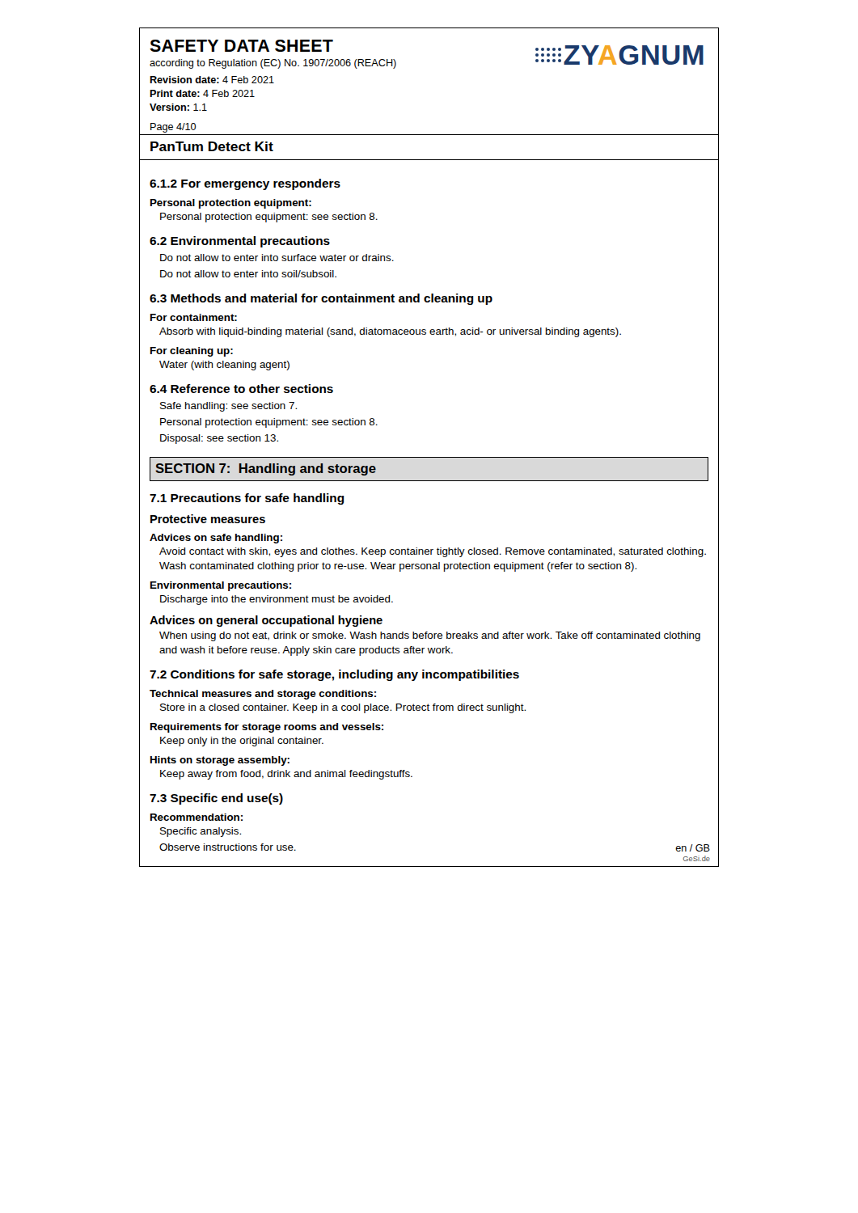SAFETY DATA SHEET
according to Regulation (EC) No. 1907/2006 (REACH)
Revision date: 4 Feb 2021
Print date: 4 Feb 2021
Version: 1.1
ZYAGNUM
Page 4/10
PanTum Detect Kit
6.1.2 For emergency responders
Personal protection equipment:
Personal protection equipment: see section 8.
6.2 Environmental precautions
Do not allow to enter into surface water or drains.
Do not allow to enter into soil/subsoil.
6.3 Methods and material for containment and cleaning up
For containment:
Absorb with liquid-binding material (sand, diatomaceous earth, acid- or universal binding agents).
For cleaning up:
Water (with cleaning agent)
6.4 Reference to other sections
Safe handling: see section 7.
Personal protection equipment: see section 8.
Disposal: see section 13.
SECTION 7: Handling and storage
7.1 Precautions for safe handling
Protective measures
Advices on safe handling:
Avoid contact with skin, eyes and clothes. Keep container tightly closed. Remove contaminated, saturated clothing. Wash contaminated clothing prior to re-use. Wear personal protection equipment (refer to section 8).
Environmental precautions:
Discharge into the environment must be avoided.
Advices on general occupational hygiene
When using do not eat, drink or smoke. Wash hands before breaks and after work. Take off contaminated clothing and wash it before reuse. Apply skin care products after work.
7.2 Conditions for safe storage, including any incompatibilities
Technical measures and storage conditions:
Store in a closed container. Keep in a cool place. Protect from direct sunlight.
Requirements for storage rooms and vessels:
Keep only in the original container.
Hints on storage assembly:
Keep away from food, drink and animal feedingstuffs.
7.3 Specific end use(s)
Recommendation:
Specific analysis.
Observe instructions for use.
en / GB
GeSi.de